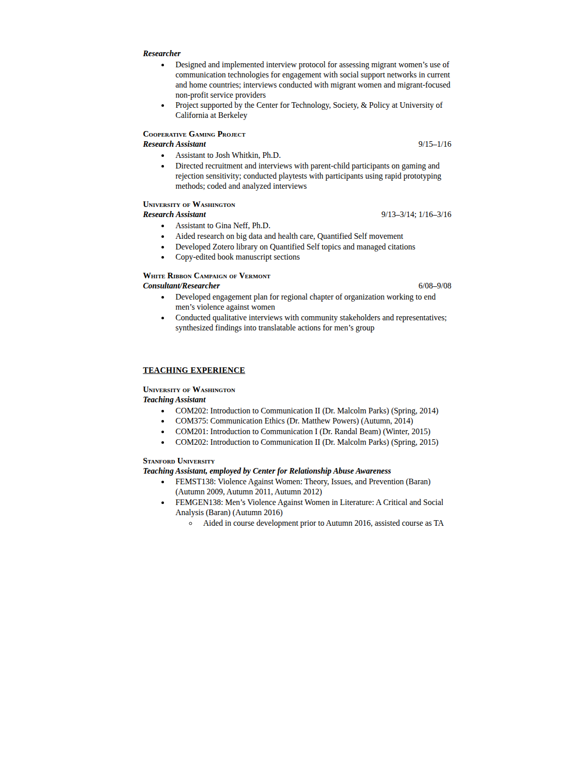Researcher
Designed and implemented interview protocol for assessing migrant women’s use of communication technologies for engagement with social support networks in current and home countries; interviews conducted with migrant women and migrant-focused non-profit service providers
Project supported by the Center for Technology, Society, & Policy at University of California at Berkeley
Cooperative Gaming Project
Research Assistant
9/15–1/16
Assistant to Josh Whitkin, Ph.D.
Directed recruitment and interviews with parent-child participants on gaming and rejection sensitivity; conducted playtests with participants using rapid prototyping methods; coded and analyzed interviews
University of Washington
Research Assistant
9/13–3/14; 1/16–3/16
Assistant to Gina Neff, Ph.D.
Aided research on big data and health care, Quantified Self movement
Developed Zotero library on Quantified Self topics and managed citations
Copy-edited book manuscript sections
White Ribbon Campaign of Vermont
Consultant/Researcher
6/08–9/08
Developed engagement plan for regional chapter of organization working to end men’s violence against women
Conducted qualitative interviews with community stakeholders and representatives; synthesized findings into translatable actions for men’s group
Teaching Experience
University of Washington
Teaching Assistant
COM202: Introduction to Communication II (Dr. Malcolm Parks) (Spring, 2014)
COM375: Communication Ethics (Dr. Matthew Powers) (Autumn, 2014)
COM201: Introduction to Communication I (Dr. Randal Beam) (Winter, 2015)
COM202: Introduction to Communication II (Dr. Malcolm Parks) (Spring, 2015)
Stanford University
Teaching Assistant, employed by Center for Relationship Abuse Awareness
FEMST138: Violence Against Women: Theory, Issues, and Prevention (Baran) (Autumn 2009, Autumn 2011, Autumn 2012)
FEMGEN138: Men’s Violence Against Women in Literature: A Critical and Social Analysis (Baran) (Autumn 2016)
Aided in course development prior to Autumn 2016, assisted course as TA